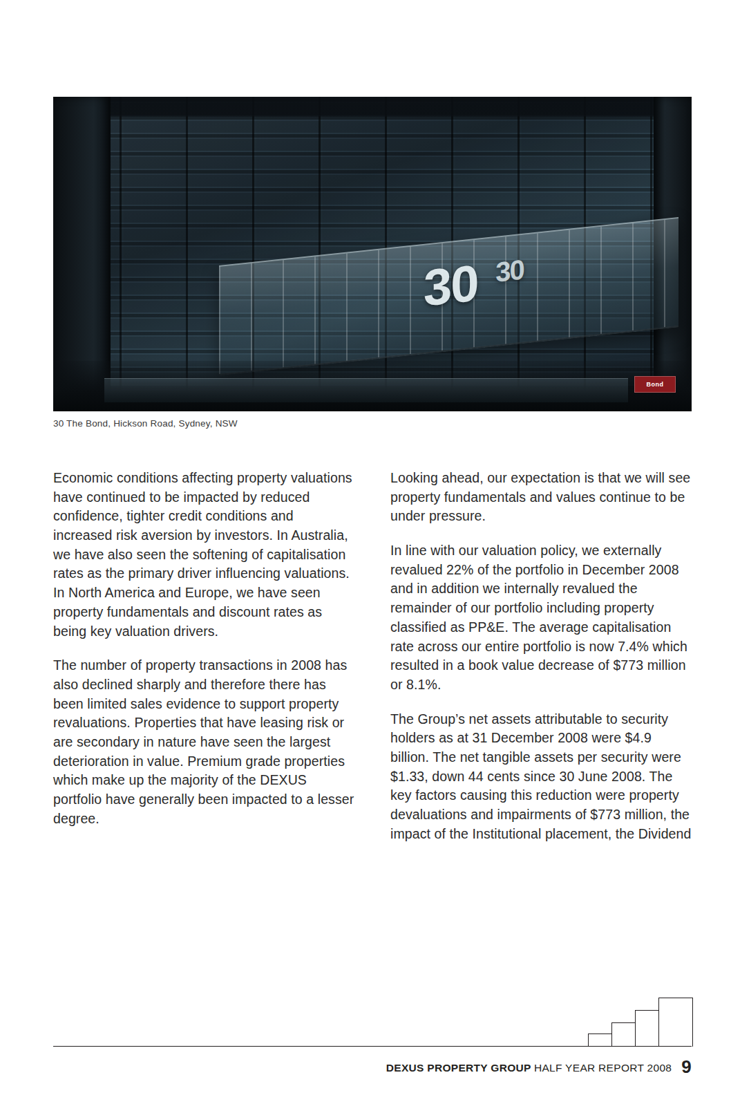30 30
Bond
30 The Bond, Hickson Road, Sydney, NSW
Economic conditions affecting property valuations have continued to be impacted by reduced confidence, tighter credit conditions and increased risk aversion by investors. In Australia, we have also seen the softening of capitalisation rates as the primary driver influencing valuations. In North America and Europe, we have seen property fundamentals and discount rates as being key valuation drivers.
The number of property transactions in 2008 has also declined sharply and therefore there has been limited sales evidence to support property revaluations. Properties that have leasing risk or are secondary in nature have seen the largest deterioration in value. Premium grade properties which make up the majority of the DEXUS portfolio have generally been impacted to a lesser degree.
Looking ahead, our expectation is that we will see property fundamentals and values continue to be under pressure.
In line with our valuation policy, we externally revalued 22% of the portfolio in December 2008 and in addition we internally revalued the remainder of our portfolio including property classified as PP&E. The average capitalisation rate across our entire portfolio is now 7.4% which resulted in a book value decrease of $773 million or 8.1%.
The Group’s net assets attributable to security holders as at 31 December 2008 were $4.9 billion. The net tangible assets per security were $1.33, down 44 cents since 30 June 2008. The key factors causing this reduction were property devaluations and impairments of $773 million, the impact of the Institutional placement, the Dividend
DEXUS PROPERTY GROUP HALF YEAR REPORT 2008 9